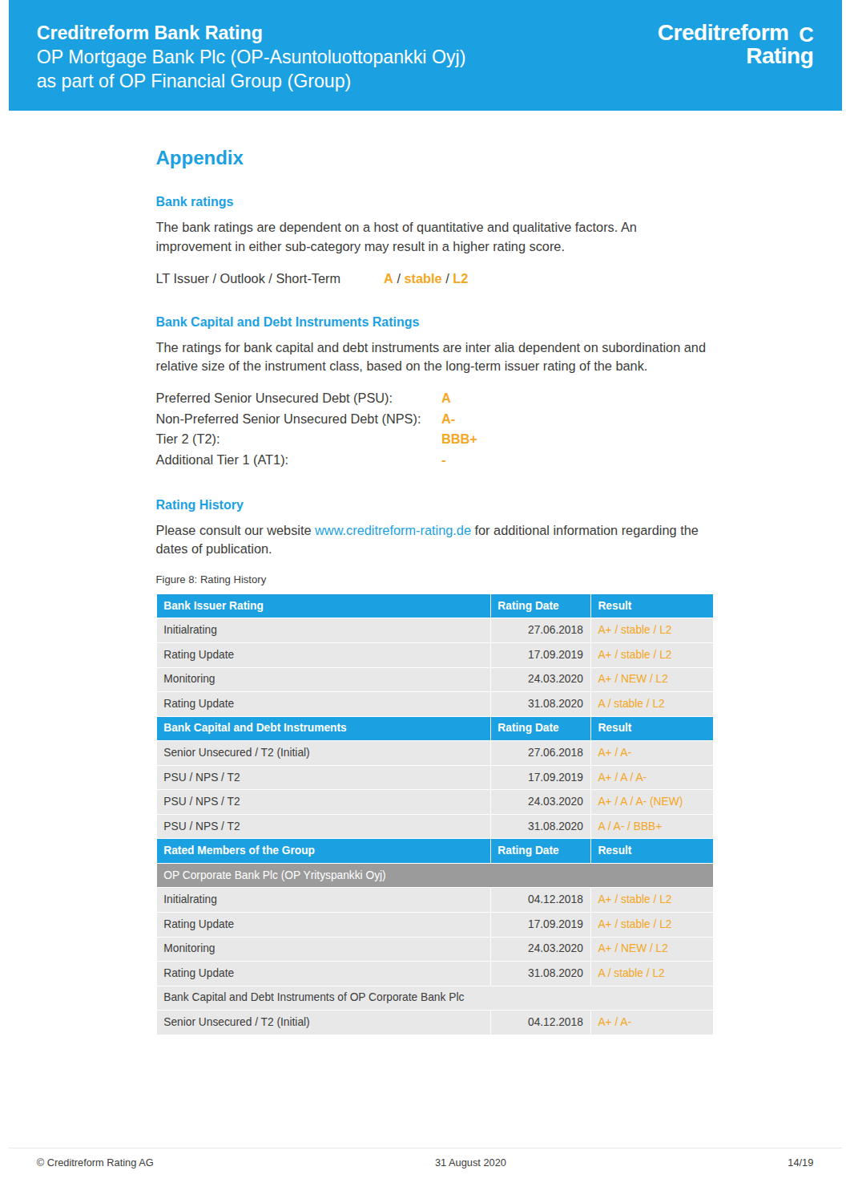Creditreform Bank Rating OP Mortgage Bank Plc (OP-Asuntoluottopankki Oyj) as part of OP Financial Group (Group)
Creditreform C
Rating
Appendix
Bank ratings
The bank ratings are dependent on a host of quantitative and qualitative factors. An improvement in either sub-category may result in a higher rating score.
LT Issuer / Outlook / Short-Term A / stable / L2
Bank Capital and Debt Instruments Ratings
The ratings for bank capital and debt instruments are inter alia dependent on subordination and relative size of the instrument class, based on the long-term issuer rating of the bank.
| Preferred Senior Unsecured Debt (PSU): | A |
| Non-Preferred Senior Unsecured Debt (NPS): | A- |
| Tier 2 (T2): | BBB+ |
| Additional Tier 1 (AT1): | - |
Rating History
Please consult our website www.creditreform-rating.de for additional information regarding the dates of publication.
Figure 8: Rating History
| Bank Issuer Rating | Rating Date | Result |
| --- | --- | --- |
| Initialrating | 27.06.2018 | A+ / stable / L2 |
| Rating Update | 17.09.2019 | A+ / stable / L2 |
| Monitoring | 24.03.2020 | A+ / NEW / L2 |
| Rating Update | 31.08.2020 | A / stable / L2 |
| Bank Capital and Debt Instruments | Rating Date | Result |
| Senior Unsecured / T2 (Initial) | 27.06.2018 | A+ / A- |
| PSU / NPS / T2 | 17.09.2019 | A+ / A / A- |
| PSU / NPS / T2 | 24.03.2020 | A+ / A / A- (NEW) |
| PSU / NPS / T2 | 31.08.2020 | A / A- / BBB+ |
| Rated Members of the Group | Rating Date | Result |
| OP Corporate Bank Plc (OP Yrityspankki Oyj) |
| Initialrating | 04.12.2018 | A+ / stable / L2 |
| Rating Update | 17.09.2019 | A+ / stable / L2 |
| Monitoring | 24.03.2020 | A+ / NEW / L2 |
| Rating Update | 31.08.2020 | A / stable / L2 |
| Bank Capital and Debt Instruments of OP Corporate Bank Plc |
| Senior Unsecured / T2 (Initial) | 04.12.2018 | A+ / A- |
© Creditreform Rating AG
31 August 2020
14/19